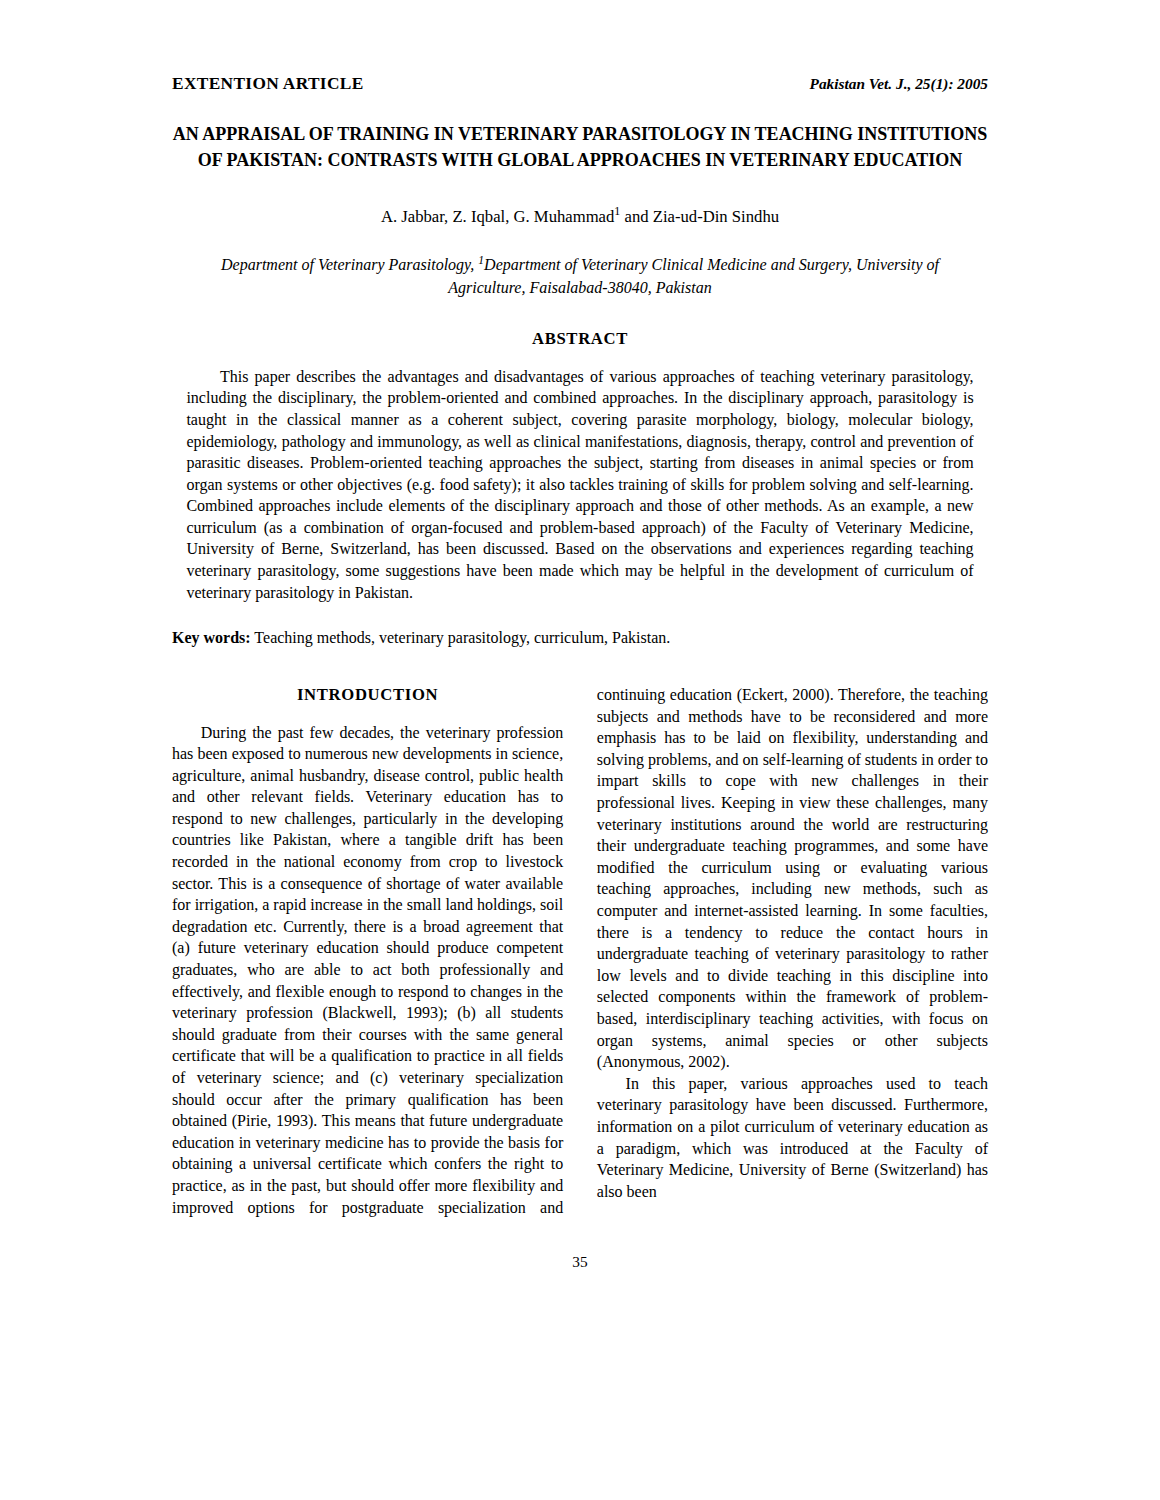EXTENTION ARTICLE Pakistan Vet. J., 25(1): 2005
An Appraisal of Training in Veterinary Parasitology in Teaching Institutions of Pakistan: Contrasts with Global Approaches in Veterinary Education
A. Jabbar, Z. Iqbal, G. Muhammad1 and Zia-ud-Din Sindhu
Department of Veterinary Parasitology, 1Department of Veterinary Clinical Medicine and Surgery, University of Agriculture, Faisalabad-38040, Pakistan
ABSTRACT
This paper describes the advantages and disadvantages of various approaches of teaching veterinary parasitology, including the disciplinary, the problem-oriented and combined approaches. In the disciplinary approach, parasitology is taught in the classical manner as a coherent subject, covering parasite morphology, biology, molecular biology, epidemiology, pathology and immunology, as well as clinical manifestations, diagnosis, therapy, control and prevention of parasitic diseases. Problem-oriented teaching approaches the subject, starting from diseases in animal species or from organ systems or other objectives (e.g. food safety); it also tackles training of skills for problem solving and self-learning. Combined approaches include elements of the disciplinary approach and those of other methods. As an example, a new curriculum (as a combination of organ-focused and problem-based approach) of the Faculty of Veterinary Medicine, University of Berne, Switzerland, has been discussed. Based on the observations and experiences regarding teaching veterinary parasitology, some suggestions have been made which may be helpful in the development of curriculum of veterinary parasitology in Pakistan.
Key words: Teaching methods, veterinary parasitology, curriculum, Pakistan.
INTRODUCTION
During the past few decades, the veterinary profession has been exposed to numerous new developments in science, agriculture, animal husbandry, disease control, public health and other relevant fields. Veterinary education has to respond to new challenges, particularly in the developing countries like Pakistan, where a tangible drift has been recorded in the national economy from crop to livestock sector. This is a consequence of shortage of water available for irrigation, a rapid increase in the small land holdings, soil degradation etc. Currently, there is a broad agreement that (a) future veterinary education should produce competent graduates, who are able to act both professionally and effectively, and flexible enough to respond to changes in the veterinary profession (Blackwell, 1993); (b) all students should graduate from their courses with the same general certificate that will be a qualification to practice in all fields of veterinary science; and (c) veterinary specialization should occur after the primary qualification has been obtained (Pirie, 1993). This means that future undergraduate education in veterinary medicine has to provide the basis for obtaining a universal certificate which confers the right to practice, as in the past, but should offer more flexibility and improved options for postgraduate specialization and continuing education (Eckert, 2000). Therefore, the teaching subjects and methods have to be reconsidered and more emphasis has to be laid on flexibility, understanding and solving problems, and on self-learning of students in order to impart skills to cope with new challenges in their professional lives. Keeping in view these challenges, many veterinary institutions around the world are restructuring their undergraduate teaching programmes, and some have modified the curriculum using or evaluating various teaching approaches, including new methods, such as computer and internet-assisted learning. In some faculties, there is a tendency to reduce the contact hours in undergraduate teaching of veterinary parasitology to rather low levels and to divide teaching in this discipline into selected components within the framework of problem-based, interdisciplinary teaching activities, with focus on organ systems, animal species or other subjects (Anonymous, 2002).
In this paper, various approaches used to teach veterinary parasitology have been discussed. Furthermore, information on a pilot curriculum of veterinary education as a paradigm, which was introduced at the Faculty of Veterinary Medicine, University of Berne (Switzerland) has also been
35